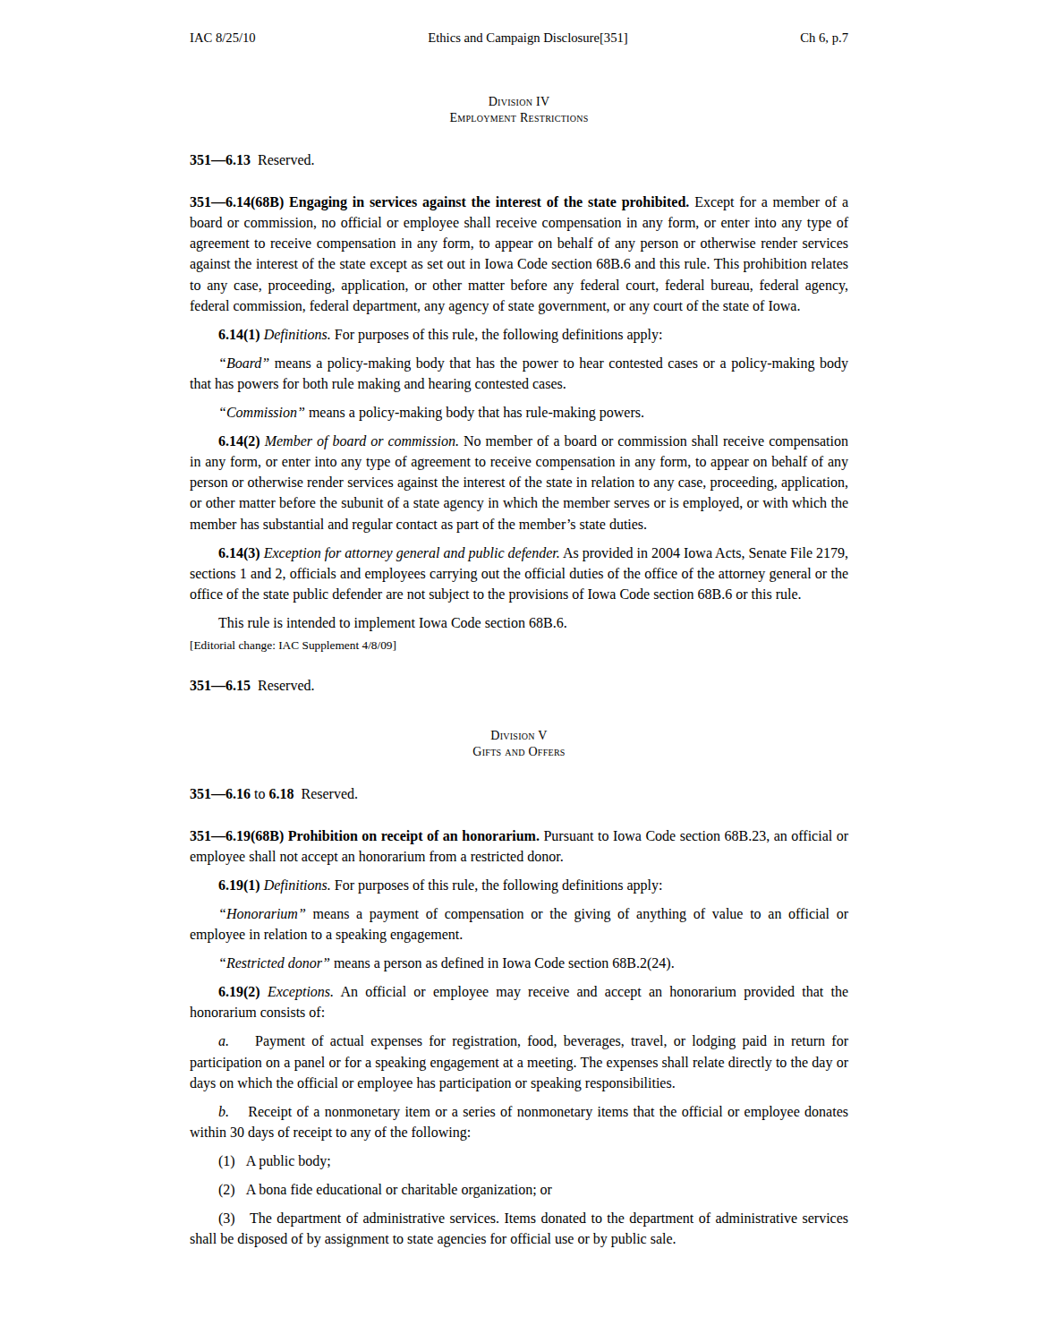IAC 8/25/10
Ethics and Campaign Disclosure[351]
Ch 6, p.7
Division IV
Employment Restrictions
351—6.13 Reserved.
351—6.14(68B) Engaging in services against the interest of the state prohibited. Except for a member of a board or commission, no official or employee shall receive compensation in any form, or enter into any type of agreement to receive compensation in any form, to appear on behalf of any person or otherwise render services against the interest of the state except as set out in Iowa Code section 68B.6 and this rule. This prohibition relates to any case, proceeding, application, or other matter before any federal court, federal bureau, federal agency, federal commission, federal department, any agency of state government, or any court of the state of Iowa.
6.14(1) Definitions. For purposes of this rule, the following definitions apply:
“Board” means a policy-making body that has the power to hear contested cases or a policy-making body that has powers for both rule making and hearing contested cases.
“Commission” means a policy-making body that has rule-making powers.
6.14(2) Member of board or commission. No member of a board or commission shall receive compensation in any form, or enter into any type of agreement to receive compensation in any form, to appear on behalf of any person or otherwise render services against the interest of the state in relation to any case, proceeding, application, or other matter before the subunit of a state agency in which the member serves or is employed, or with which the member has substantial and regular contact as part of the member’s state duties.
6.14(3) Exception for attorney general and public defender. As provided in 2004 Iowa Acts, Senate File 2179, sections 1 and 2, officials and employees carrying out the official duties of the office of the attorney general or the office of the state public defender are not subject to the provisions of Iowa Code section 68B.6 or this rule.
This rule is intended to implement Iowa Code section 68B.6.
[Editorial change: IAC Supplement 4/8/09]
351—6.15 Reserved.
Division V
Gifts and Offers
351—6.16 to 6.18 Reserved.
351—6.19(68B) Prohibition on receipt of an honorarium. Pursuant to Iowa Code section 68B.23, an official or employee shall not accept an honorarium from a restricted donor.
6.19(1) Definitions. For purposes of this rule, the following definitions apply:
“Honorarium” means a payment of compensation or the giving of anything of value to an official or employee in relation to a speaking engagement.
“Restricted donor” means a person as defined in Iowa Code section 68B.2(24).
6.19(2) Exceptions. An official or employee may receive and accept an honorarium provided that the honorarium consists of:
a. Payment of actual expenses for registration, food, beverages, travel, or lodging paid in return for participation on a panel or for a speaking engagement at a meeting. The expenses shall relate directly to the day or days on which the official or employee has participation or speaking responsibilities.
b. Receipt of a nonmonetary item or a series of nonmonetary items that the official or employee donates within 30 days of receipt to any of the following:
(1) A public body;
(2) A bona fide educational or charitable organization; or
(3) The department of administrative services. Items donated to the department of administrative services shall be disposed of by assignment to state agencies for official use or by public sale.